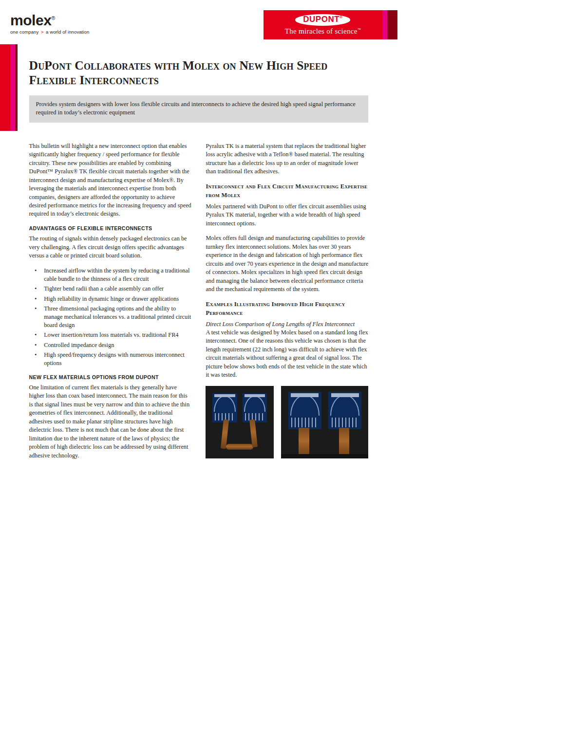molex®
one company > a world of innovation
DUPONT®
The miracles of science™
DuPont Collaborates with Molex on New High Speed Flexible Interconnects
Provides system designers with lower loss flexible circuits and interconnects to achieve the desired high speed signal performance required in today’s electronic equipment
This bulletin will highlight a new interconnect option that enables significantly higher frequency / speed performance for flexible circuitry. These new possibilities are enabled by combining DuPont™ Pyralux® TK flexible circuit materials together with the interconnect design and manufacturing expertise of Molex®. By leveraging the materials and interconnect expertise from both companies, designers are afforded the opportunity to achieve desired performance metrics for the increasing frequency and speed required in today’s electronic designs.
Advantages of flexible interconnects
The routing of signals within densely packaged electronics can be very challenging. A flex circuit design offers specific advantages versus a cable or printed circuit board solution.
Increased airflow within the system by reducing a traditional cable bundle to the thinness of a flex circuit
Tighter bend radii than a cable assembly can offer
High reliability in dynamic hinge or drawer applications
Three dimensional packaging options and the ability to manage mechanical tolerances vs. a traditional printed circuit board design
Lower insertion/return loss materials vs. traditional FR4
Controlled impedance design
High speed/frequency designs with numerous interconnect options
New flex materials options from DuPont
One limitation of current flex materials is they generally have higher loss than coax based interconnect. The main reason for this is that signal lines must be very narrow and thin to achieve the thin geometries of flex interconnect. Additionally, the traditional adhesives used to make planar stripline structures have high dielectric loss. There is not much that can be done about the first limitation due to the inherent nature of the laws of physics; the problem of high dielectric loss can be addressed by using different adhesive technology.
Pyralux TK is a material system that replaces the traditional higher loss acrylic adhesive with a Teflon® based material. The resulting structure has a dielectric loss up to an order of magnitude lower than traditional flex adhesives.
Interconnect and Flex Circuit Manufacturing Expertise from Molex
Molex partnered with DuPont to offer flex circuit assemblies using Pyralux TK material, together with a wide breadth of high speed interconnect options.
Molex offers full design and manufacturing capabilities to provide turnkey flex interconnect solutions. Molex has over 30 years experience in the design and fabrication of high performance flex circuits and over 70 years experience in the design and manufacture of connectors. Molex specializes in high speed flex circuit design and managing the balance between electrical performance criteria and the mechanical requirements of the system.
Examples Illustrating Improved High Frequency Performance
Direct Loss Comparison of Long Lengths of Flex Interconnect
A test vehicle was designed by Molex based on a standard long flex interconnect. One of the reasons this vehicle was chosen is that the length requirement (22 inch long) was difficult to achieve with flex circuit materials without suffering a great deal of signal loss. The picture below shows both ends of the test vehicle in the state which it was tested.